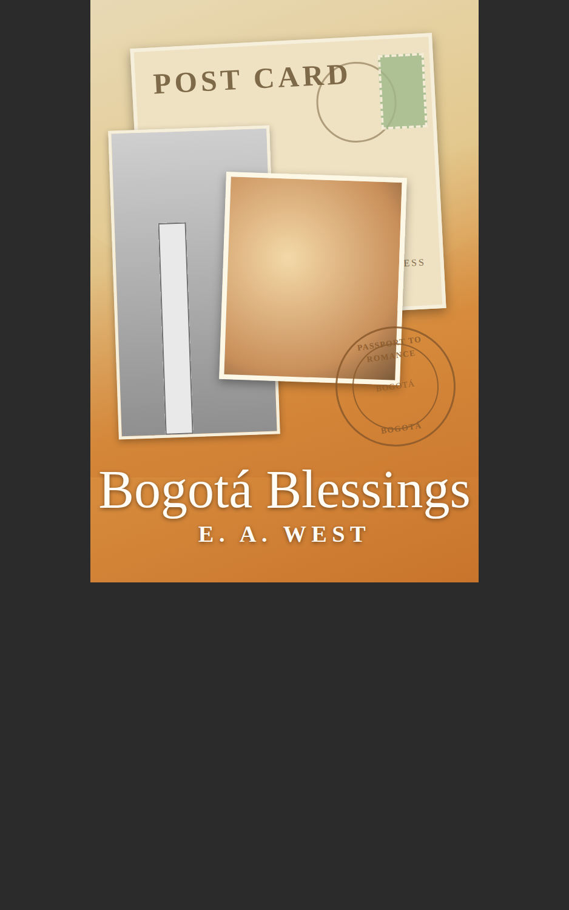Post Card
Name and Address
Passport to Romance Bogotá Bogotá
Bogotá Blessings
E. A. West